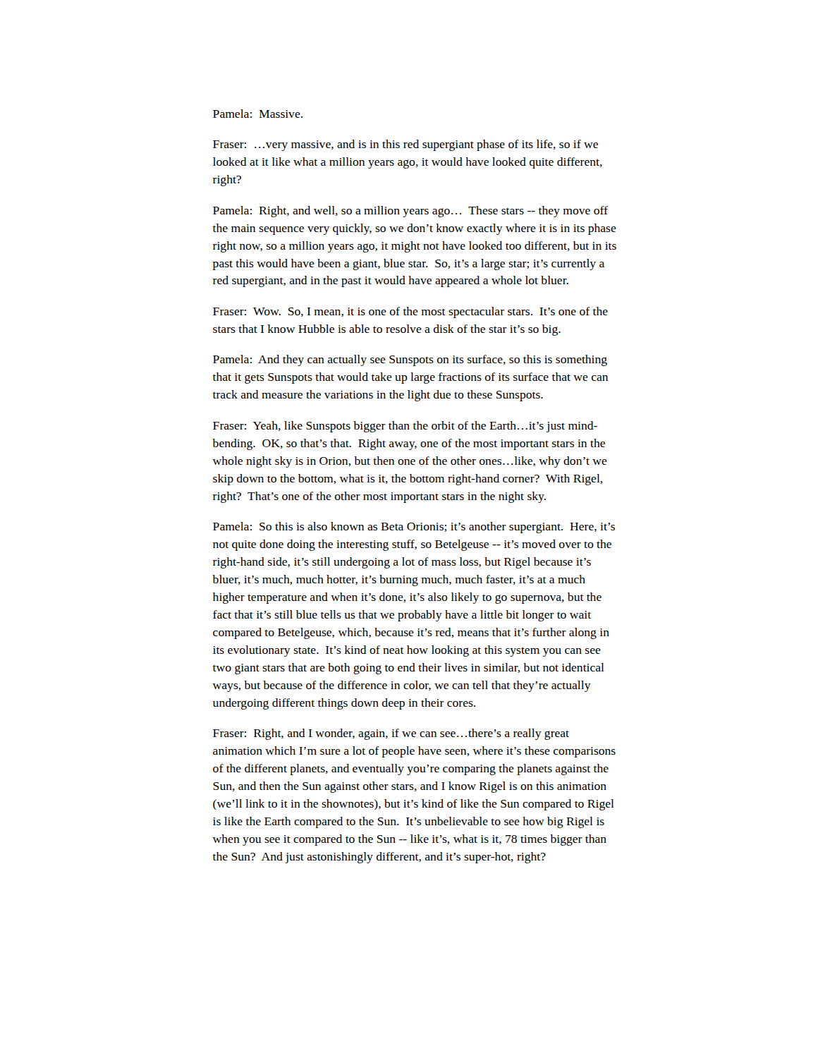Pamela: Massive.
Fraser: …very massive, and is in this red supergiant phase of its life, so if we looked at it like what a million years ago, it would have looked quite different, right?
Pamela: Right, and well, so a million years ago… These stars -- they move off the main sequence very quickly, so we don’t know exactly where it is in its phase right now, so a million years ago, it might not have looked too different, but in its past this would have been a giant, blue star. So, it’s a large star; it’s currently a red supergiant, and in the past it would have appeared a whole lot bluer.
Fraser: Wow. So, I mean, it is one of the most spectacular stars. It’s one of the stars that I know Hubble is able to resolve a disk of the star it’s so big.
Pamela: And they can actually see Sunspots on its surface, so this is something that it gets Sunspots that would take up large fractions of its surface that we can track and measure the variations in the light due to these Sunspots.
Fraser: Yeah, like Sunspots bigger than the orbit of the Earth…it’s just mind-bending. OK, so that’s that. Right away, one of the most important stars in the whole night sky is in Orion, but then one of the other ones…like, why don’t we skip down to the bottom, what is it, the bottom right-hand corner? With Rigel, right? That’s one of the other most important stars in the night sky.
Pamela: So this is also known as Beta Orionis; it’s another supergiant. Here, it’s not quite done doing the interesting stuff, so Betelgeuse -- it’s moved over to the right-hand side, it’s still undergoing a lot of mass loss, but Rigel because it’s bluer, it’s much, much hotter, it’s burning much, much faster, it’s at a much higher temperature and when it’s done, it’s also likely to go supernova, but the fact that it’s still blue tells us that we probably have a little bit longer to wait compared to Betelgeuse, which, because it’s red, means that it’s further along in its evolutionary state. It’s kind of neat how looking at this system you can see two giant stars that are both going to end their lives in similar, but not identical ways, but because of the difference in color, we can tell that they’re actually undergoing different things down deep in their cores.
Fraser: Right, and I wonder, again, if we can see…there’s a really great animation which I’m sure a lot of people have seen, where it’s these comparisons of the different planets, and eventually you’re comparing the planets against the Sun, and then the Sun against other stars, and I know Rigel is on this animation (we’ll link to it in the shownotes), but it’s kind of like the Sun compared to Rigel is like the Earth compared to the Sun. It’s unbelievable to see how big Rigel is when you see it compared to the Sun -- like it’s, what is it, 78 times bigger than the Sun? And just astonishingly different, and it’s super-hot, right?